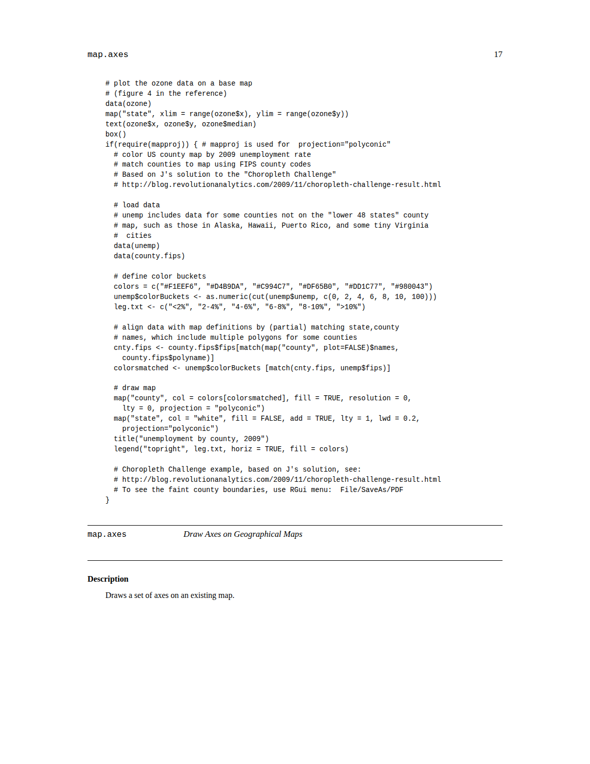map.axes 17
# plot the ozone data on a base map
# (figure 4 in the reference)
data(ozone)
map("state", xlim = range(ozone$x), ylim = range(ozone$y))
text(ozone$x, ozone$y, ozone$median)
box()
if(require(mapproj)) { # mapproj is used for  projection="polyconic"
  # color US county map by 2009 unemployment rate
  # match counties to map using FIPS county codes
  # Based on J's solution to the "Choropleth Challenge"
  # http://blog.revolutionanalytics.com/2009/11/choropleth-challenge-result.html

  # load data
  # unemp includes data for some counties not on the "lower 48 states" county
  # map, such as those in Alaska, Hawaii, Puerto Rico, and some tiny Virginia
  #  cities
  data(unemp)
  data(county.fips)

  # define color buckets
  colors = c("#F1EEF6", "#D4B9DA", "#C994C7", "#DF65B0", "#DD1C77", "#980043")
  unemp$colorBuckets <- as.numeric(cut(unemp$unemp, c(0, 2, 4, 6, 8, 10, 100)))
  leg.txt <- c("<2%", "2-4%", "4-6%", "6-8%", "8-10%", ">10%")

  # align data with map definitions by (partial) matching state,county
  # names, which include multiple polygons for some counties
  cnty.fips <- county.fips$fips[match(map("county", plot=FALSE)$names,
    county.fips$polyname)]
  colorsmatched <- unemp$colorBuckets [match(cnty.fips, unemp$fips)]

  # draw map
  map("county", col = colors[colorsmatched], fill = TRUE, resolution = 0,
    lty = 0, projection = "polyconic")
  map("state", col = "white", fill = FALSE, add = TRUE, lty = 1, lwd = 0.2,
    projection="polyconic")
  title("unemployment by county, 2009")
  legend("topright", leg.txt, horiz = TRUE, fill = colors)

  # Choropleth Challenge example, based on J's solution, see:
  # http://blog.revolutionanalytics.com/2009/11/choropleth-challenge-result.html
  # To see the faint county boundaries, use RGui menu:  File/SaveAs/PDF
}
map.axes Draw Axes on Geographical Maps
Description
Draws a set of axes on an existing map.